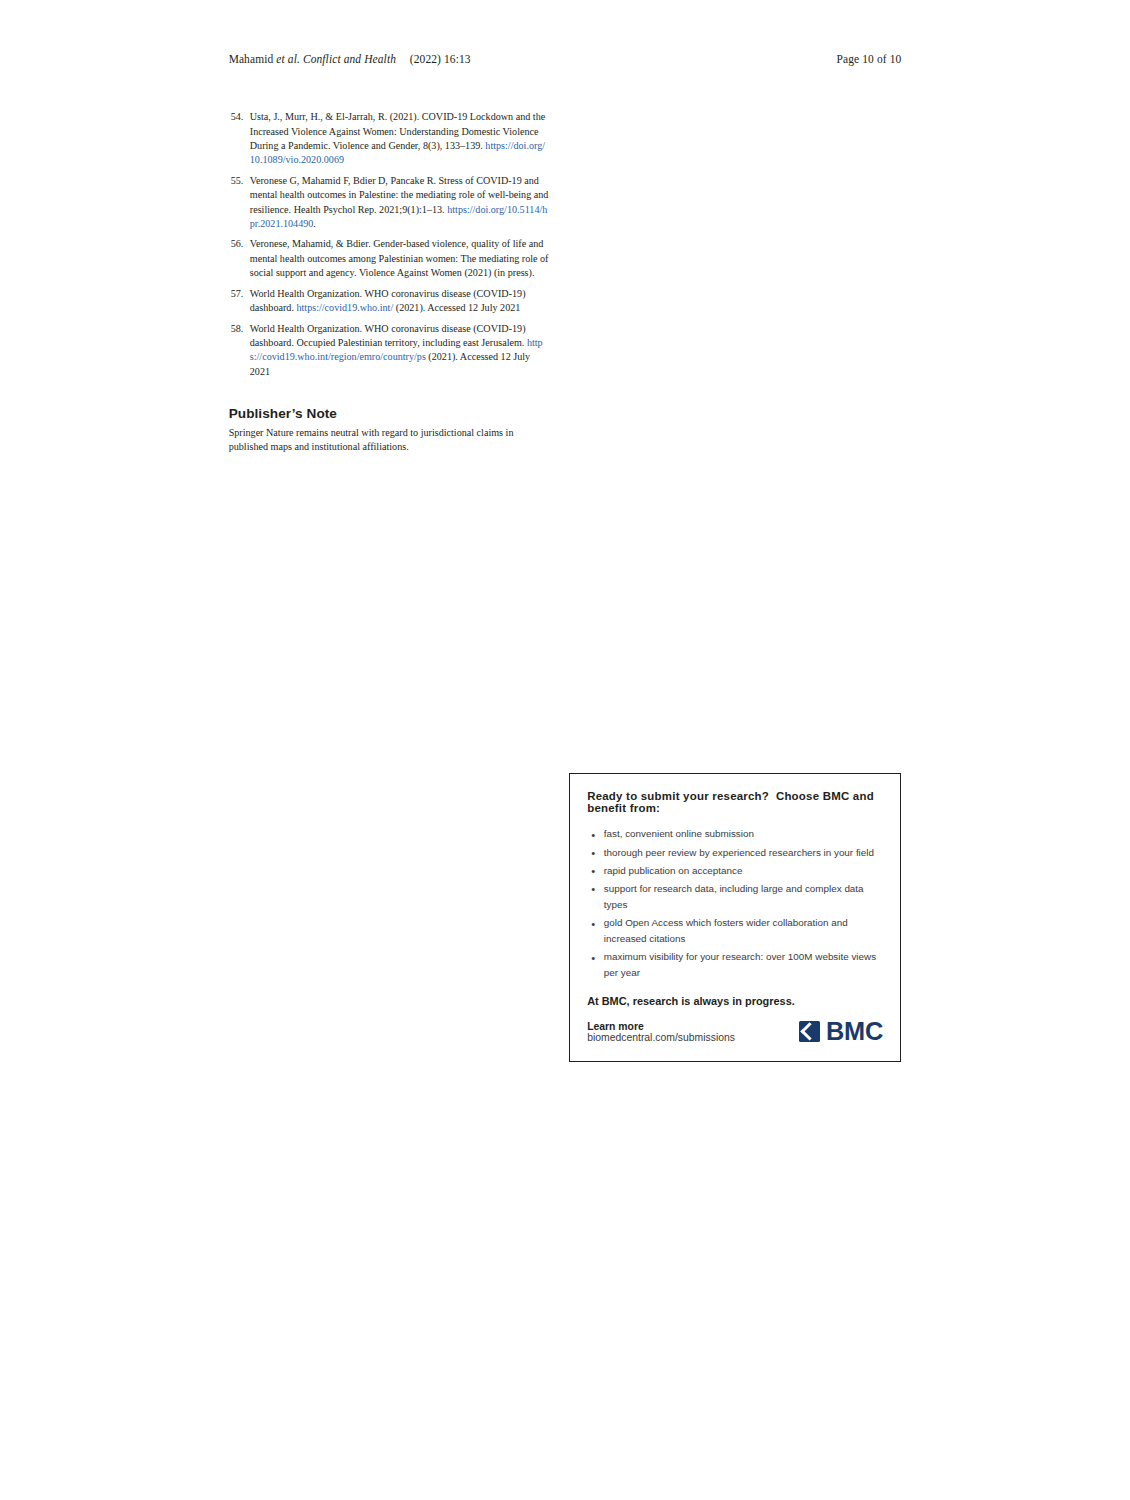Mahamid et al. Conflict and Health(2022) 16:13
Page 10 of 10
54. Usta, J., Murr, H., & El-Jarrah, R. (2021). COVID-19 Lockdown and the Increased Violence Against Women: Understanding Domestic Violence During a Pandemic. Violence and Gender, 8(3), 133–139. https://doi.org/10.1089/vio.2020.0069
55. Veronese G, Mahamid F, Bdier D, Pancake R. Stress of COVID-19 and mental health outcomes in Palestine: the mediating role of well-being and resilience. Health Psychol Rep. 2021;9(1):1–13. https://doi.org/10.5114/hpr.2021.104490.
56. Veronese, Mahamid, & Bdier. Gender-based violence, quality of life and mental health outcomes among Palestinian women: The mediating role of social support and agency. Violence Against Women (2021) (in press).
57. World Health Organization. WHO coronavirus disease (COVID-19) dashboard. https://covid19.who.int/ (2021). Accessed 12 July 2021
58. World Health Organization. WHO coronavirus disease (COVID-19) dashboard. Occupied Palestinian territory, including east Jerusalem. https://covid19.who.int/region/emro/country/ps (2021). Accessed 12 July 2021
Publisher’s Note
Springer Nature remains neutral with regard to jurisdictional claims in published maps and institutional affiliations.
Ready to submit your research? Choose BMC and benefit from:
fast, convenient online submission
thorough peer review by experienced researchers in your field
rapid publication on acceptance
support for research data, including large and complex data types
gold Open Access which fosters wider collaboration and increased citations
maximum visibility for your research: over 100M website views per year
At BMC, research is always in progress.
Learn more biomedcentral.com/submissions
BMC